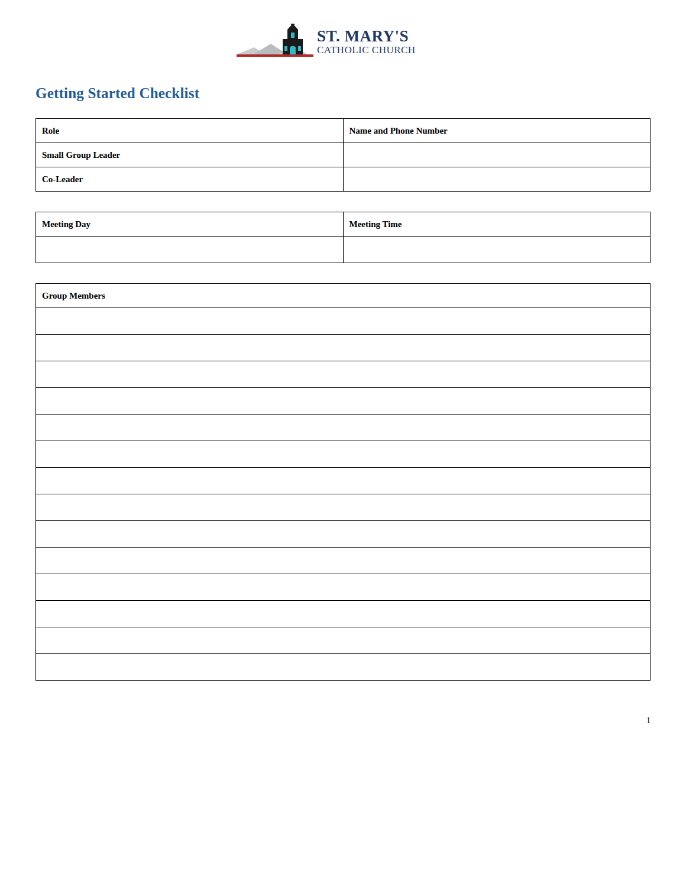ST. MARY'S CATHOLIC CHURCH
Getting Started Checklist
| Role | Name and Phone Number |
| --- | --- |
| Small Group Leader | |
| Co-Leader | |
| Meeting Day | Meeting Time |
| --- | --- |
| Group Members |
| --- |
1